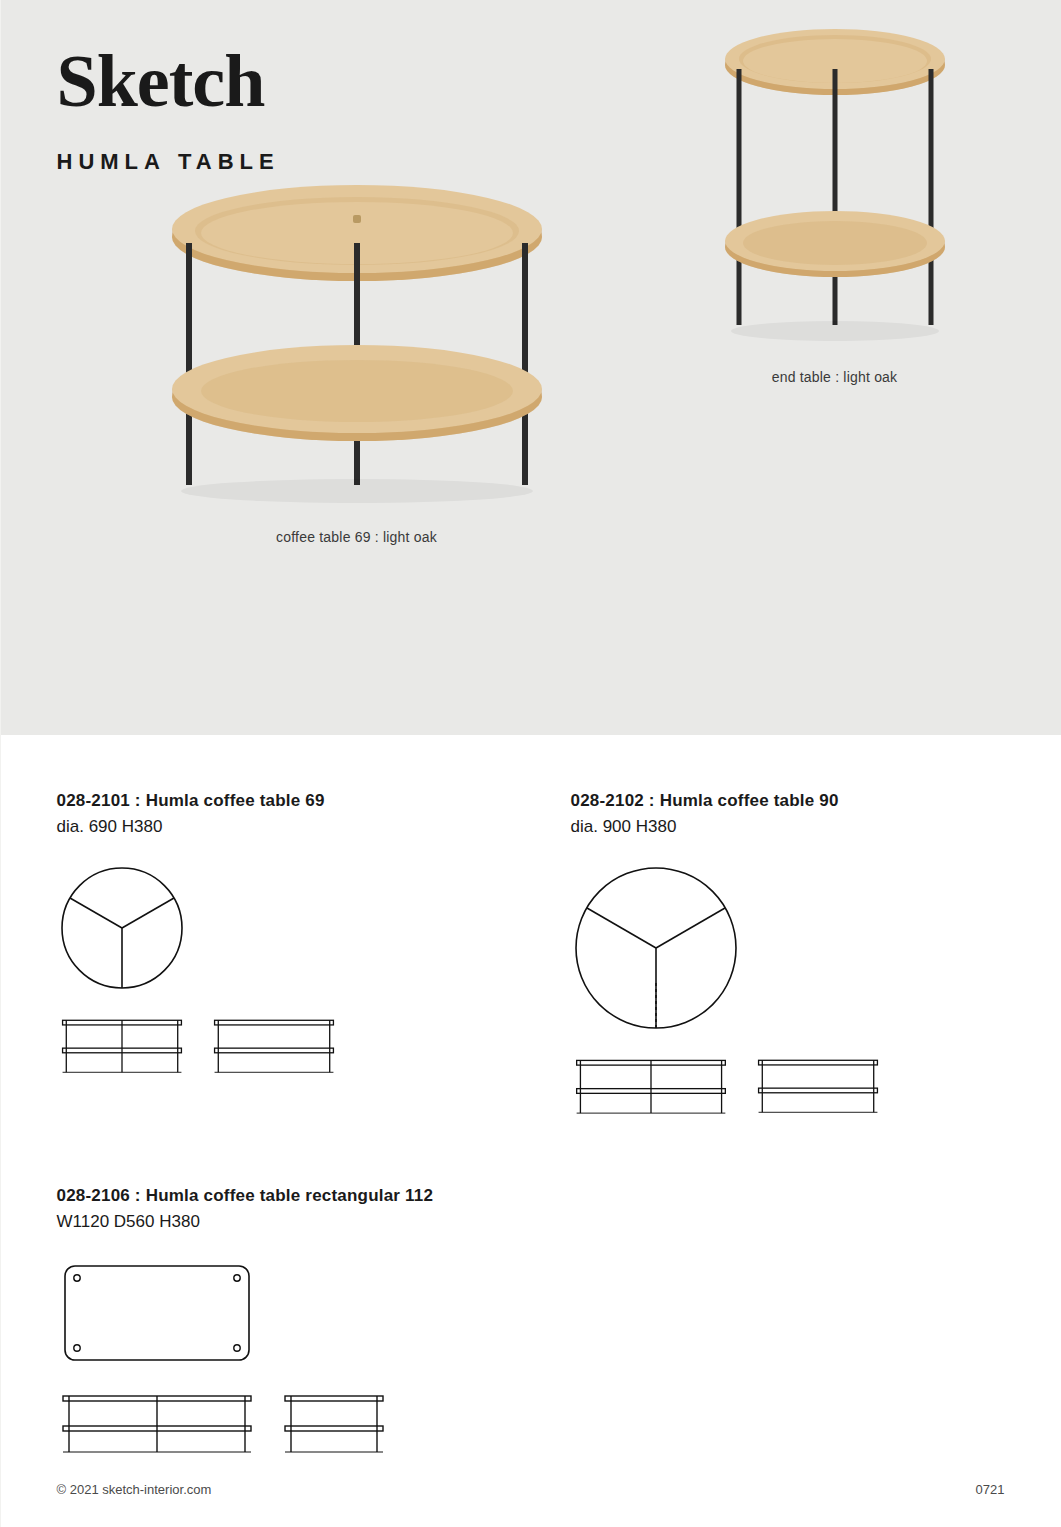Sketch
HUMLA TABLE
end table : light oak
coffee table 69 : light oak
028-2101 : Humla coffee table 69
dia. 690 H380
028-2102 : Humla coffee table 90
dia. 900 H380
028-2106 : Humla coffee table rectangular 112
W1120 D560 H380
© 2021 sketch-interior.com 0721